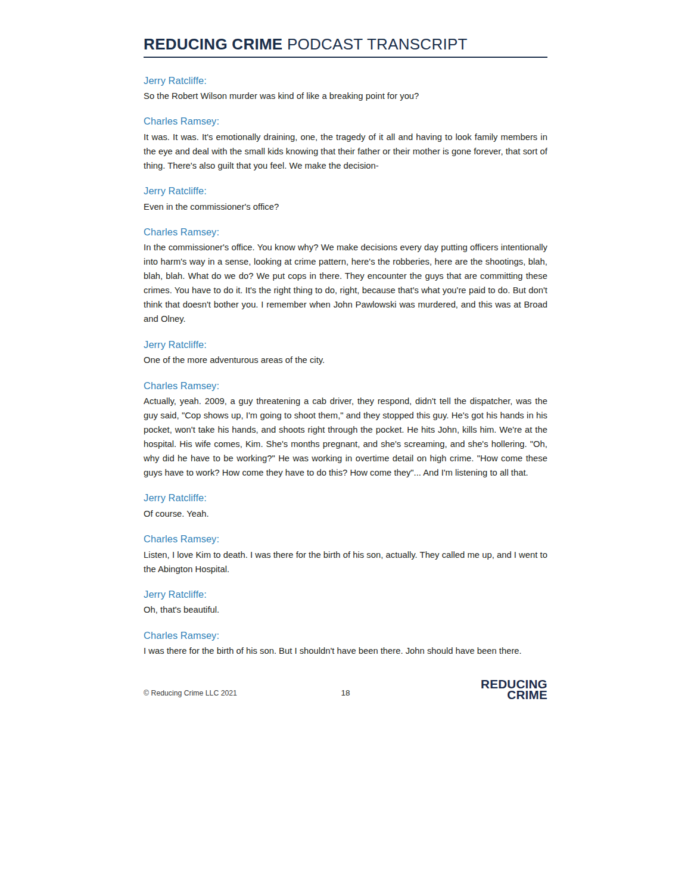Reducing Crime Podcast Transcript
Jerry Ratcliffe:
So the Robert Wilson murder was kind of like a breaking point for you?
Charles Ramsey:
It was. It was. It's emotionally draining, one, the tragedy of it all and having to look family members in the eye and deal with the small kids knowing that their father or their mother is gone forever, that sort of thing. There's also guilt that you feel. We make the decision-
Jerry Ratcliffe:
Even in the commissioner's office?
Charles Ramsey:
In the commissioner's office. You know why? We make decisions every day putting officers intentionally into harm's way in a sense, looking at crime pattern, here's the robberies, here are the shootings, blah, blah, blah. What do we do? We put cops in there. They encounter the guys that are committing these crimes. You have to do it. It's the right thing to do, right, because that's what you're paid to do. But don't think that doesn't bother you. I remember when John Pawlowski was murdered, and this was at Broad and Olney.
Jerry Ratcliffe:
One of the more adventurous areas of the city.
Charles Ramsey:
Actually, yeah. 2009, a guy threatening a cab driver, they respond, didn't tell the dispatcher, was the guy said, "Cop shows up, I'm going to shoot them," and they stopped this guy. He's got his hands in his pocket, won't take his hands, and shoots right through the pocket. He hits John, kills him. We're at the hospital. His wife comes, Kim. She's months pregnant, and she's screaming, and she's hollering. "Oh, why did he have to be working?" He was working in overtime detail on high crime. "How come these guys have to work? How come they have to do this? How come they"... And I'm listening to all that.
Jerry Ratcliffe:
Of course. Yeah.
Charles Ramsey:
Listen, I love Kim to death. I was there for the birth of his son, actually. They called me up, and I went to the Abington Hospital.
Jerry Ratcliffe:
Oh, that's beautiful.
Charles Ramsey:
I was there for the birth of his son. But I shouldn't have been there. John should have been there.
© Reducing Crime LLC 2021
18
Reducing Crime